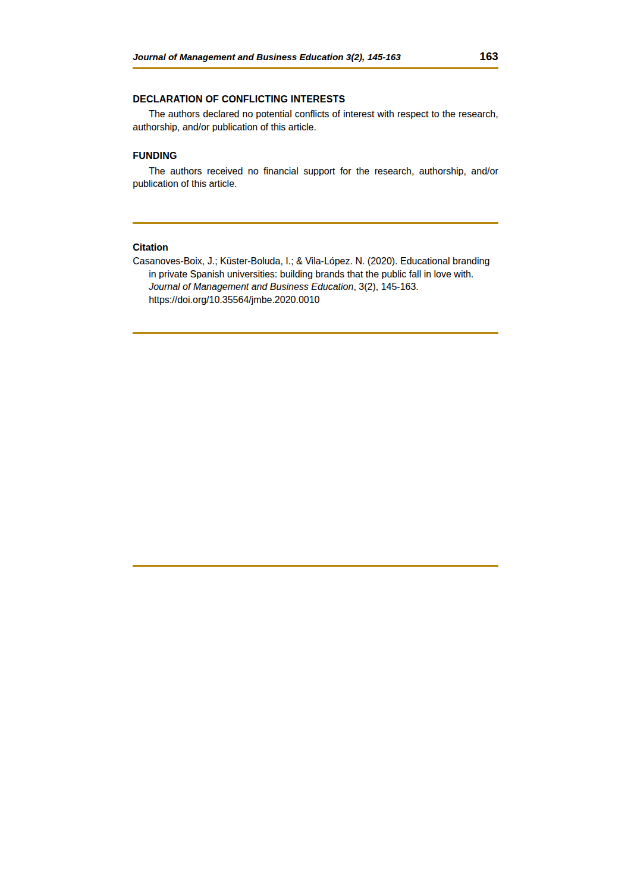Journal of Management and Business Education 3(2), 145-163 163
DECLARATION OF CONFLICTING INTERESTS
The authors declared no potential conflicts of interest with respect to the research, authorship, and/or publication of this article.
FUNDING
The authors received no financial support for the research, authorship, and/or publication of this article.
Citation
Casanoves-Boix, J.; Küster-Boluda, I.; & Vila-López. N. (2020). Educational branding in private Spanish universities: building brands that the public fall in love with. Journal of Management and Business Education, 3(2), 145-163. https://doi.org/10.35564/jmbe.2020.0010